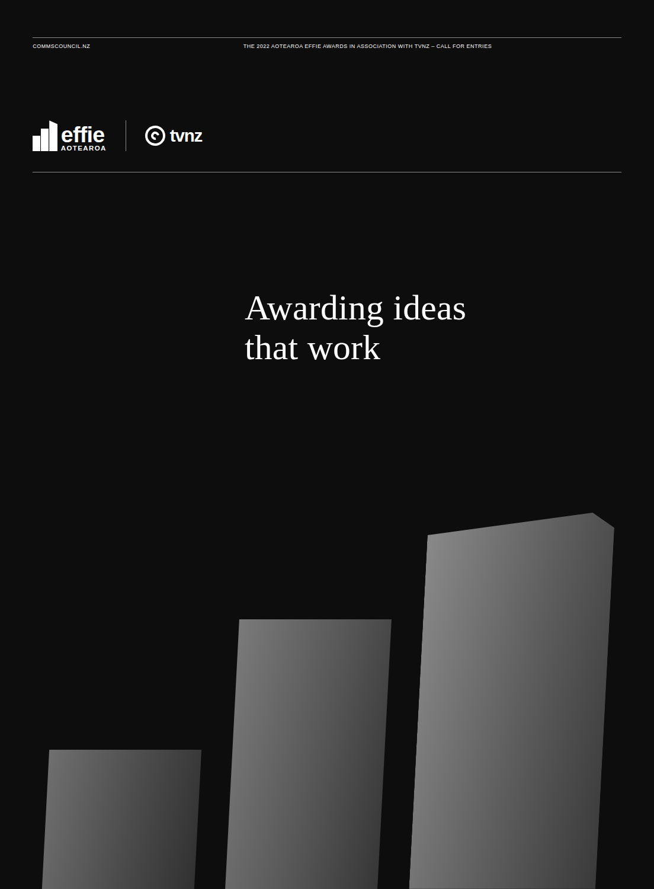COMMSCOUNCIL.NZ THE 2022 AOTEAROA EFFIE AWARDS IN ASSOCIATION WITH TVNZ – CALL FOR ENTRIES
effie AOTEAROA
tvnz
Awarding ideas
that work